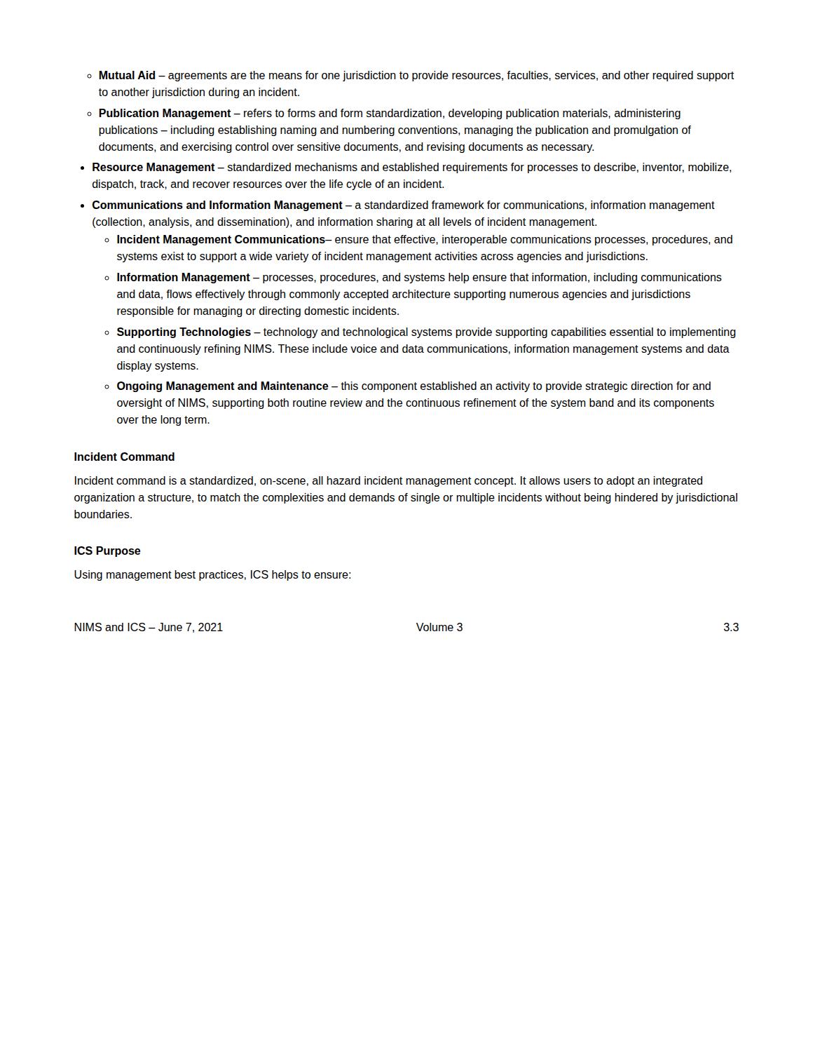Mutual Aid – agreements are the means for one jurisdiction to provide resources, faculties, services, and other required support to another jurisdiction during an incident.
Publication Management – refers to forms and form standardization, developing publication materials, administering publications – including establishing naming and numbering conventions, managing the publication and promulgation of documents, and exercising control over sensitive documents, and revising documents as necessary.
Resource Management – standardized mechanisms and established requirements for processes to describe, inventor, mobilize, dispatch, track, and recover resources over the life cycle of an incident.
Communications and Information Management – a standardized framework for communications, information management (collection, analysis, and dissemination), and information sharing at all levels of incident management.
Incident Management Communications– ensure that effective, interoperable communications processes, procedures, and systems exist to support a wide variety of incident management activities across agencies and jurisdictions.
Information Management – processes, procedures, and systems help ensure that information, including communications and data, flows effectively through commonly accepted architecture supporting numerous agencies and jurisdictions responsible for managing or directing domestic incidents.
Supporting Technologies – technology and technological systems provide supporting capabilities essential to implementing and continuously refining NIMS. These include voice and data communications, information management systems and data display systems.
Ongoing Management and Maintenance – this component established an activity to provide strategic direction for and oversight of NIMS, supporting both routine review and the continuous refinement of the system band and its components over the long term.
Incident Command
Incident command is a standardized, on-scene, all hazard incident management concept. It allows users to adopt an integrated organization a structure, to match the complexities and demands of single or multiple incidents without being hindered by jurisdictional boundaries.
ICS Purpose
Using management best practices, ICS helps to ensure:
NIMS and ICS – June 7, 2021 Volume 3 3.3